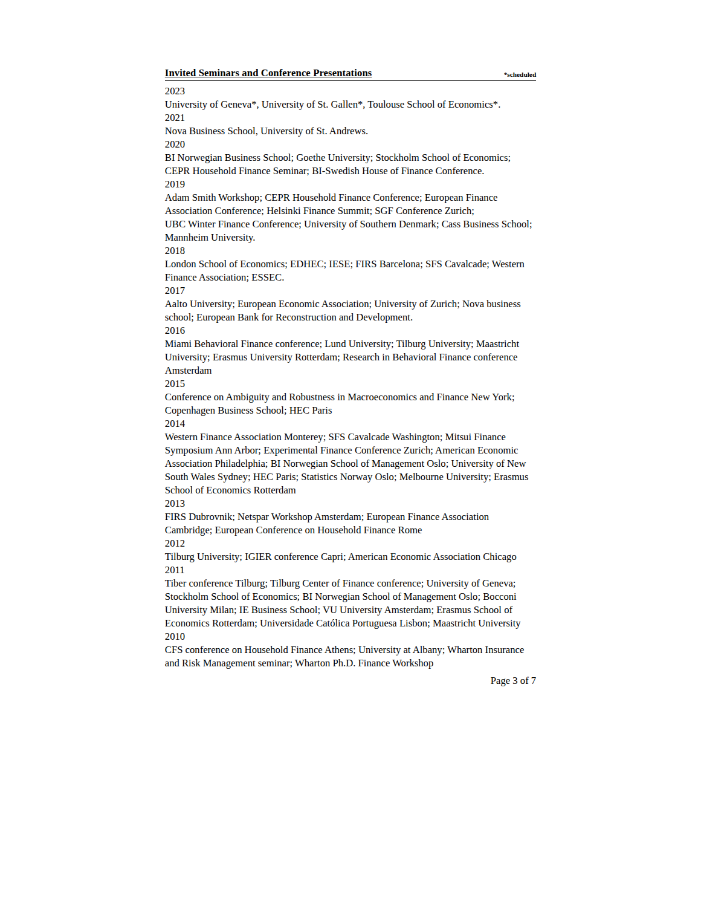Invited Seminars and Conference Presentations
*scheduled
2023
University of Geneva*, University of St. Gallen*, Toulouse School of Economics*.
2021
Nova Business School, University of St. Andrews.
2020
BI Norwegian Business School; Goethe University; Stockholm School of Economics; CEPR Household Finance Seminar; BI-Swedish House of Finance Conference.
2019
Adam Smith Workshop; CEPR Household Finance Conference; European Finance Association Conference; Helsinki Finance Summit; SGF Conference Zurich;
UBC Winter Finance Conference; University of Southern Denmark; Cass Business School; Mannheim University.
2018
London School of Economics; EDHEC; IESE; FIRS Barcelona; SFS Cavalcade; Western Finance Association; ESSEC.
2017
Aalto University; European Economic Association; University of Zurich; Nova business school; European Bank for Reconstruction and Development.
2016
Miami Behavioral Finance conference; Lund University; Tilburg University; Maastricht University; Erasmus University Rotterdam; Research in Behavioral Finance conference Amsterdam
2015
Conference on Ambiguity and Robustness in Macroeconomics and Finance New York; Copenhagen Business School; HEC Paris
2014
Western Finance Association Monterey; SFS Cavalcade Washington; Mitsui Finance Symposium Ann Arbor; Experimental Finance Conference Zurich; American Economic Association Philadelphia; BI Norwegian School of Management Oslo; University of New South Wales Sydney; HEC Paris; Statistics Norway Oslo; Melbourne University; Erasmus School of Economics Rotterdam
2013
FIRS Dubrovnik; Netspar Workshop Amsterdam; European Finance Association Cambridge; European Conference on Household Finance Rome
2012
Tilburg University; IGIER conference Capri; American Economic Association Chicago
2011
Tiber conference Tilburg; Tilburg Center of Finance conference; University of Geneva; Stockholm School of Economics; BI Norwegian School of Management Oslo; Bocconi University Milan; IE Business School; VU University Amsterdam; Erasmus School of Economics Rotterdam; Universidade Católica Portuguesa Lisbon; Maastricht University
2010
CFS conference on Household Finance Athens; University at Albany; Wharton Insurance and Risk Management seminar; Wharton Ph.D. Finance Workshop
Page 3 of 7